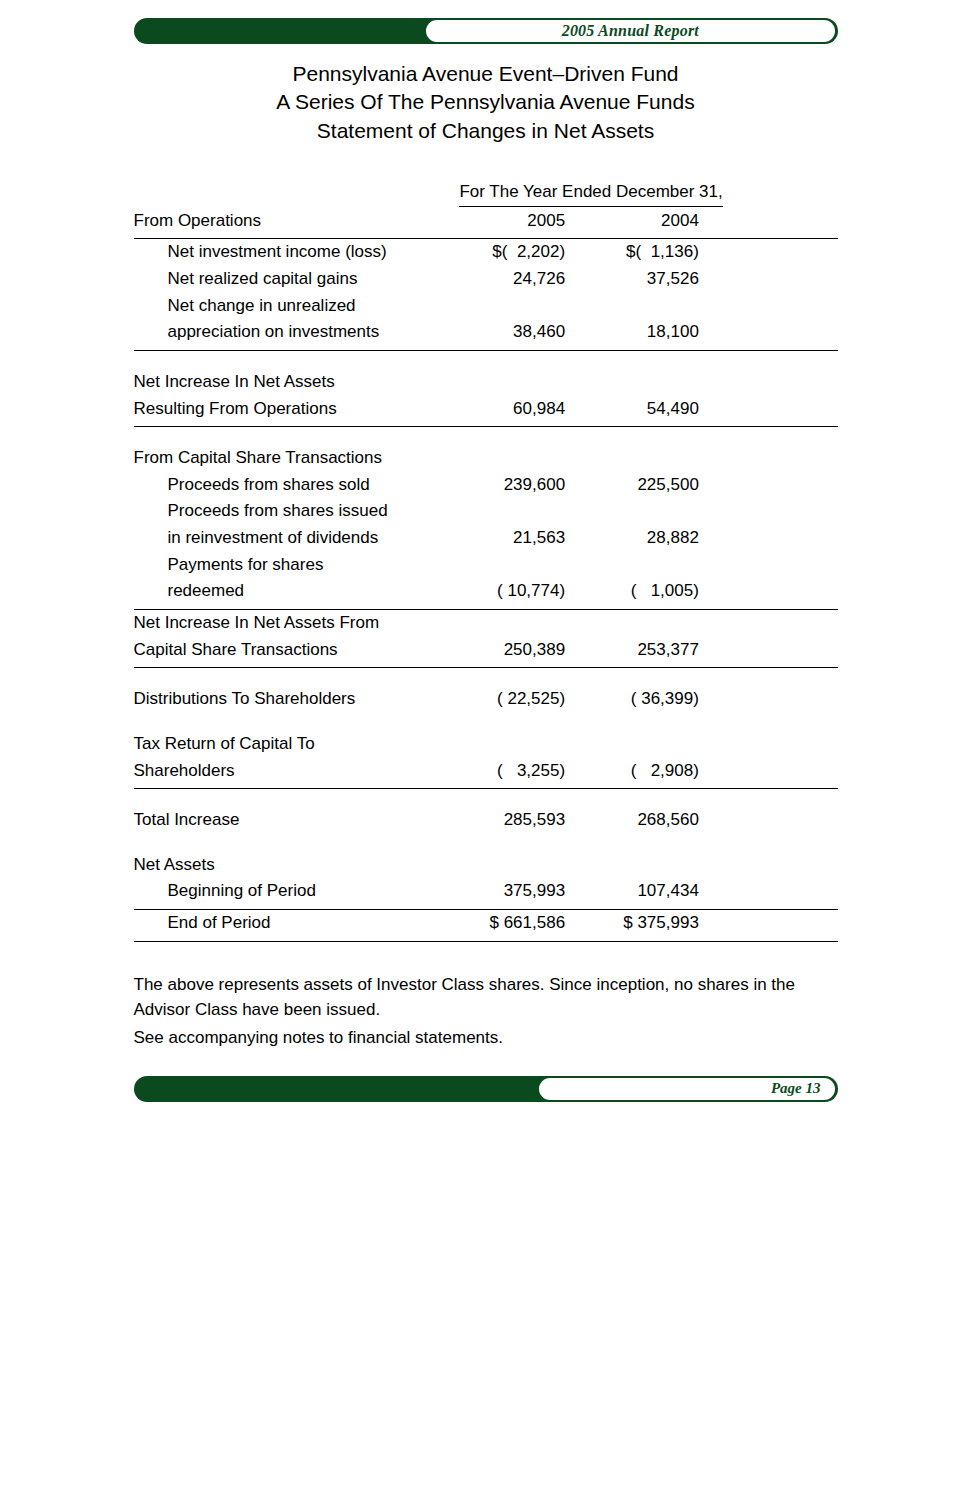2005 Annual Report
Pennsylvania Avenue Event–Driven Fund
A Series Of The Pennsylvania Avenue Funds
Statement of Changes in Net Assets
| | For The Year Ended December 31, | |
| From Operations | 2005 | 2004 | |
| Net investment income (loss) | $( 2,202) | $( 1,136) | |
| Net realized capital gains | 24,726 | 37,526 | |
| Net change in unrealized | | | |
| appreciation on investments | 38,460 | 18,100 | |
| Net Increase In Net Assets | | | |
| Resulting From Operations | 60,984 | 54,490 | |
| From Capital Share Transactions | | | |
| Proceeds from shares sold | 239,600 | 225,500 | |
| Proceeds from shares issued | | | |
| in reinvestment of dividends | 21,563 | 28,882 | |
| Payments for shares | | | |
| redeemed | ( 10,774) | ( 1,005) | |
| Net Increase In Net Assets From | | | |
| Capital Share Transactions | 250,389 | 253,377 | |
| Distributions To Shareholders | ( 22,525) | ( 36,399) | |
| Tax Return of Capital To | | | |
| Shareholders | ( 3,255) | ( 2,908) | |
| Total Increase | 285,593 | 268,560 | |
| Net Assets | | | |
| Beginning of Period | 375,993 | 107,434 | |
| End of Period | $ 661,586 | $ 375,993 | |
The above represents assets of Investor Class shares. Since inception, no shares in the Advisor Class have been issued.
See accompanying notes to financial statements.
Page 13